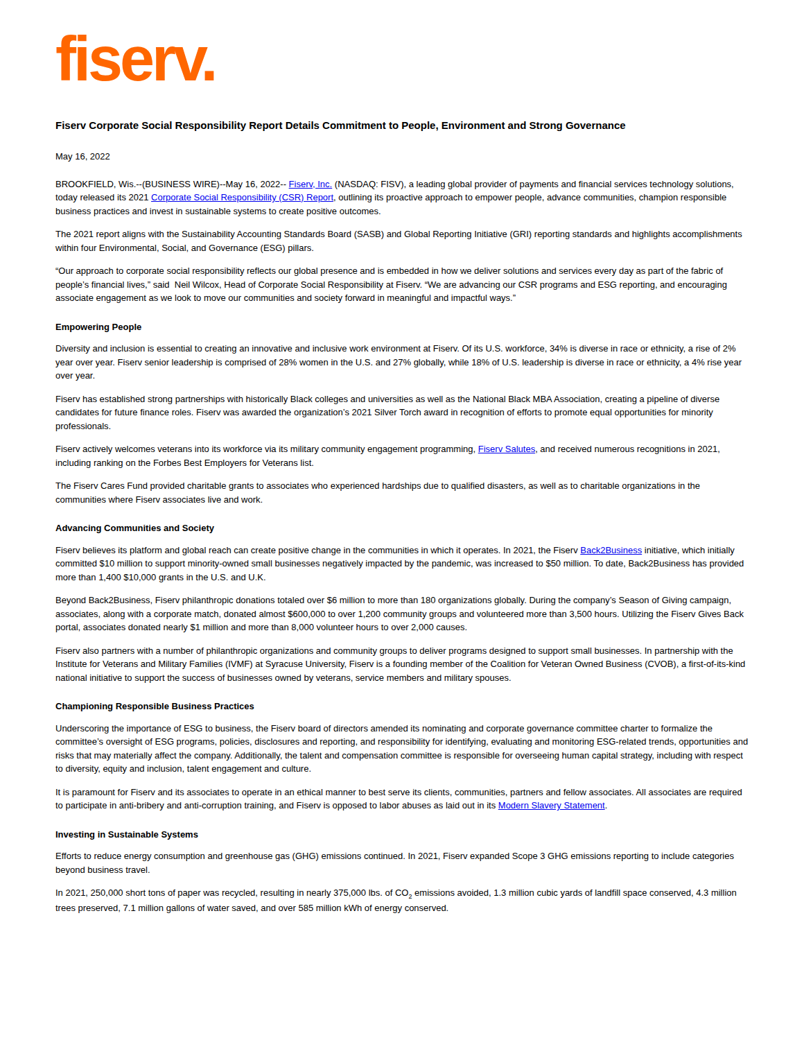fiserv.
Fiserv Corporate Social Responsibility Report Details Commitment to People, Environment and Strong Governance
May 16, 2022
BROOKFIELD, Wis.--(BUSINESS WIRE)--May 16, 2022-- Fiserv, Inc. (NASDAQ: FISV), a leading global provider of payments and financial services technology solutions, today released its 2021 Corporate Social Responsibility (CSR) Report, outlining its proactive approach to empower people, advance communities, champion responsible business practices and invest in sustainable systems to create positive outcomes.
The 2021 report aligns with the Sustainability Accounting Standards Board (SASB) and Global Reporting Initiative (GRI) reporting standards and highlights accomplishments within four Environmental, Social, and Governance (ESG) pillars.
“Our approach to corporate social responsibility reflects our global presence and is embedded in how we deliver solutions and services every day as part of the fabric of people’s financial lives,” said Neil Wilcox, Head of Corporate Social Responsibility at Fiserv. “We are advancing our CSR programs and ESG reporting, and encouraging associate engagement as we look to move our communities and society forward in meaningful and impactful ways.”
Empowering People
Diversity and inclusion is essential to creating an innovative and inclusive work environment at Fiserv. Of its U.S. workforce, 34% is diverse in race or ethnicity, a rise of 2% year over year. Fiserv senior leadership is comprised of 28% women in the U.S. and 27% globally, while 18% of U.S. leadership is diverse in race or ethnicity, a 4% rise year over year.
Fiserv has established strong partnerships with historically Black colleges and universities as well as the National Black MBA Association, creating a pipeline of diverse candidates for future finance roles. Fiserv was awarded the organization’s 2021 Silver Torch award in recognition of efforts to promote equal opportunities for minority professionals.
Fiserv actively welcomes veterans into its workforce via its military community engagement programming, Fiserv Salutes, and received numerous recognitions in 2021, including ranking on the Forbes Best Employers for Veterans list.
The Fiserv Cares Fund provided charitable grants to associates who experienced hardships due to qualified disasters, as well as to charitable organizations in the communities where Fiserv associates live and work.
Advancing Communities and Society
Fiserv believes its platform and global reach can create positive change in the communities in which it operates. In 2021, the Fiserv Back2Business initiative, which initially committed $10 million to support minority-owned small businesses negatively impacted by the pandemic, was increased to $50 million. To date, Back2Business has provided more than 1,400 $10,000 grants in the U.S. and U.K.
Beyond Back2Business, Fiserv philanthropic donations totaled over $6 million to more than 180 organizations globally. During the company’s Season of Giving campaign, associates, along with a corporate match, donated almost $600,000 to over 1,200 community groups and volunteered more than 3,500 hours. Utilizing the Fiserv Gives Back portal, associates donated nearly $1 million and more than 8,000 volunteer hours to over 2,000 causes.
Fiserv also partners with a number of philanthropic organizations and community groups to deliver programs designed to support small businesses. In partnership with the Institute for Veterans and Military Families (IVMF) at Syracuse University, Fiserv is a founding member of the Coalition for Veteran Owned Business (CVOB), a first-of-its-kind national initiative to support the success of businesses owned by veterans, service members and military spouses.
Championing Responsible Business Practices
Underscoring the importance of ESG to business, the Fiserv board of directors amended its nominating and corporate governance committee charter to formalize the committee’s oversight of ESG programs, policies, disclosures and reporting, and responsibility for identifying, evaluating and monitoring ESG-related trends, opportunities and risks that may materially affect the company. Additionally, the talent and compensation committee is responsible for overseeing human capital strategy, including with respect to diversity, equity and inclusion, talent engagement and culture.
It is paramount for Fiserv and its associates to operate in an ethical manner to best serve its clients, communities, partners and fellow associates. All associates are required to participate in anti-bribery and anti-corruption training, and Fiserv is opposed to labor abuses as laid out in its Modern Slavery Statement.
Investing in Sustainable Systems
Efforts to reduce energy consumption and greenhouse gas (GHG) emissions continued. In 2021, Fiserv expanded Scope 3 GHG emissions reporting to include categories beyond business travel.
In 2021, 250,000 short tons of paper was recycled, resulting in nearly 375,000 lbs. of CO2 emissions avoided, 1.3 million cubic yards of landfill space conserved, 4.3 million trees preserved, 7.1 million gallons of water saved, and over 585 million kWh of energy conserved.